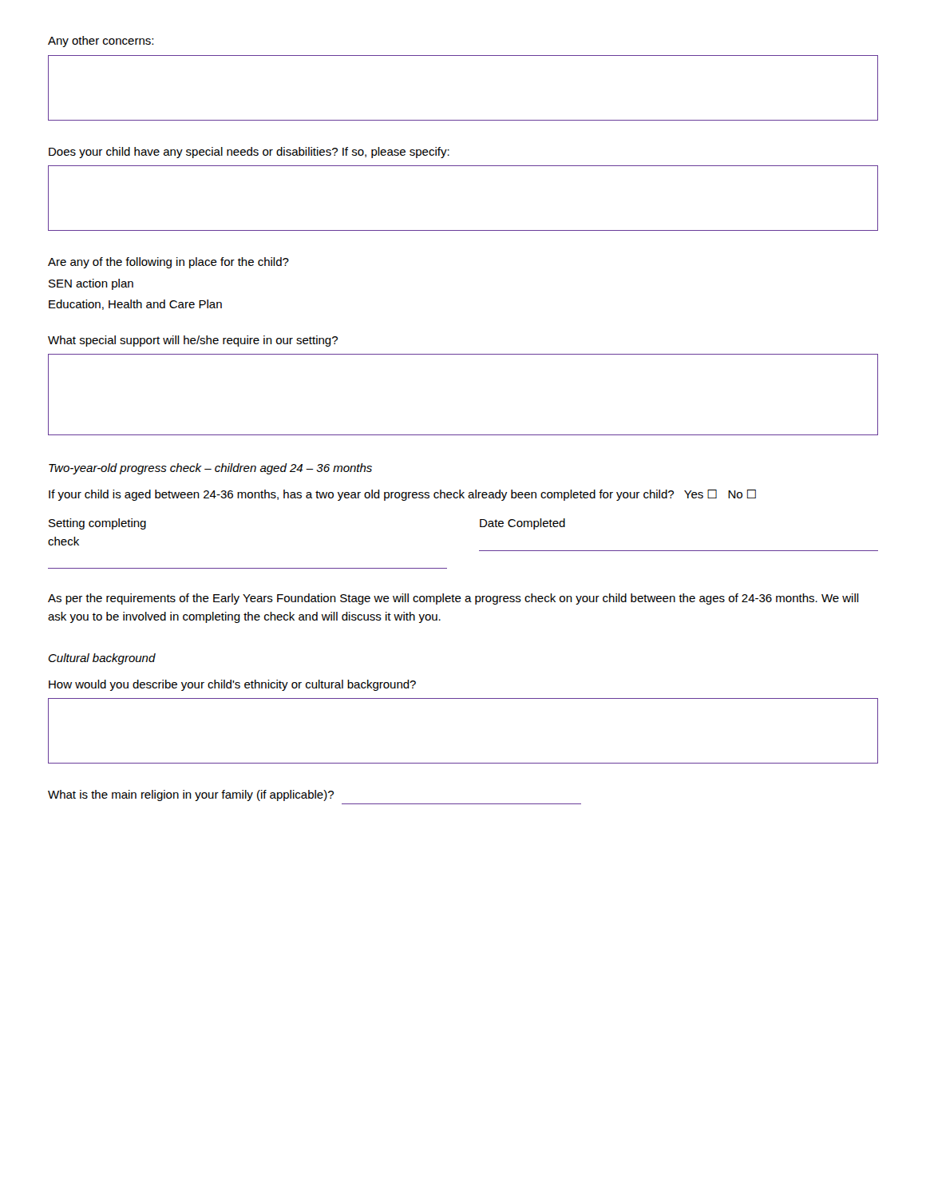Any other concerns:
Does your child have any special needs or disabilities? If so, please specify:
Are any of the following in place for the child?
SEN action plan
Education, Health and Care Plan
What special support will he/she require in our setting?
Two-year-old progress check – children aged 24 – 36 months
If your child is aged between 24-36 months, has a two year old progress check already been completed for your child? Yes ☐ No ☐
Setting completing
check
Date Completed
As per the requirements of the Early Years Foundation Stage we will complete a progress check on your child between the ages of 24-36 months. We will ask you to be involved in completing the check and will discuss it with you.
Cultural background
How would you describe your child's ethnicity or cultural background?
What is the main religion in your family (if applicable)?